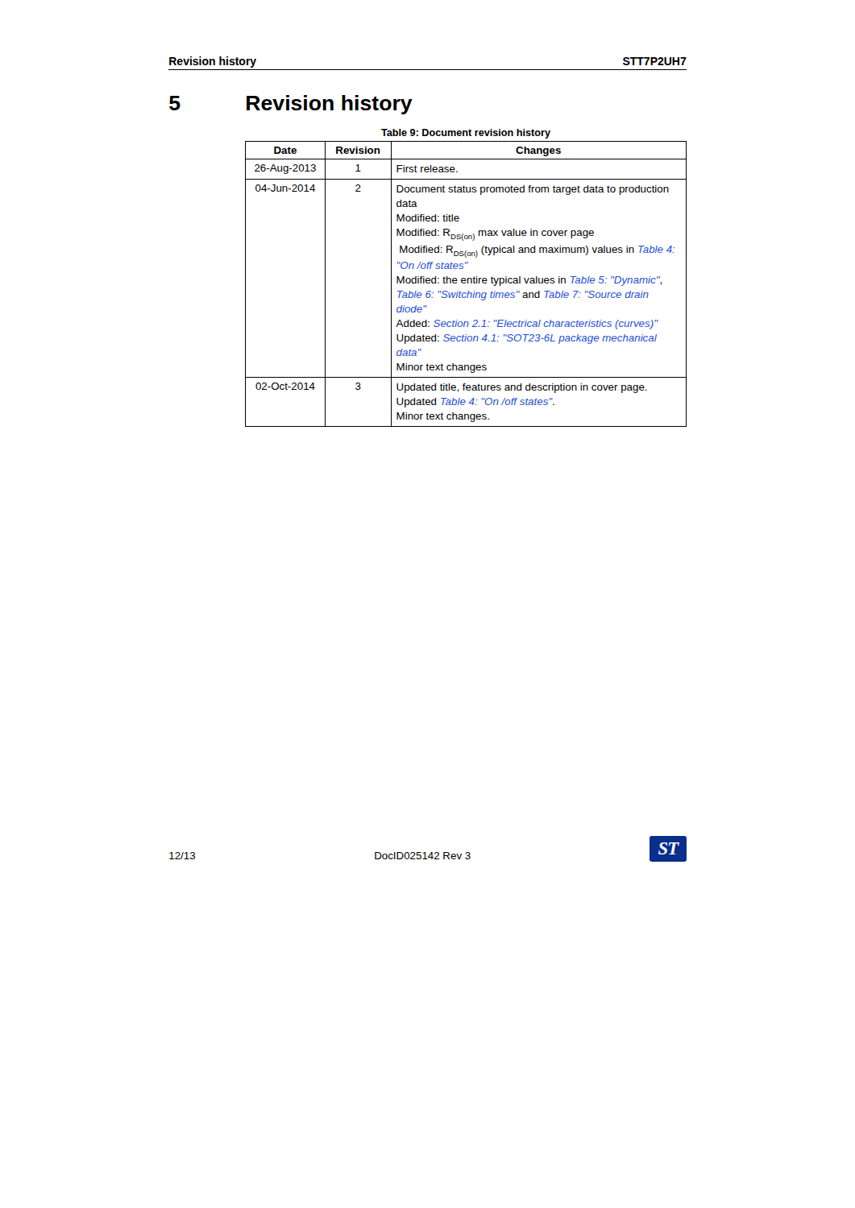Revision history
STT7P2UH7
5
Revision history
Table 9: Document revision history
| Date | Revision | Changes |
| --- | --- | --- |
| 26-Aug-2013 | 1 | First release. |
| 04-Jun-2014 | 2 | Document status promoted from target data to production data Modified: title Modified: R DS(on) max value in cover page Modified: R DS(on) (typical and maximum) values in Table 4: "On /off states" Modified: the entire typical values in Table 5: "Dynamic" , Table 6: "Switching times" and Table 7: "Source drain diode" Added: Section 2.1: "Electrical characteristics (curves)" Updated: Section 4.1: "SOT23-6L package mechanical data" Minor text changes |
| 02-Oct-2014 | 3 | Updated title, features and description in cover page. Updated Table 4: "On /off states" . Minor text changes. |
12/13
DocID025142 Rev 3
ST